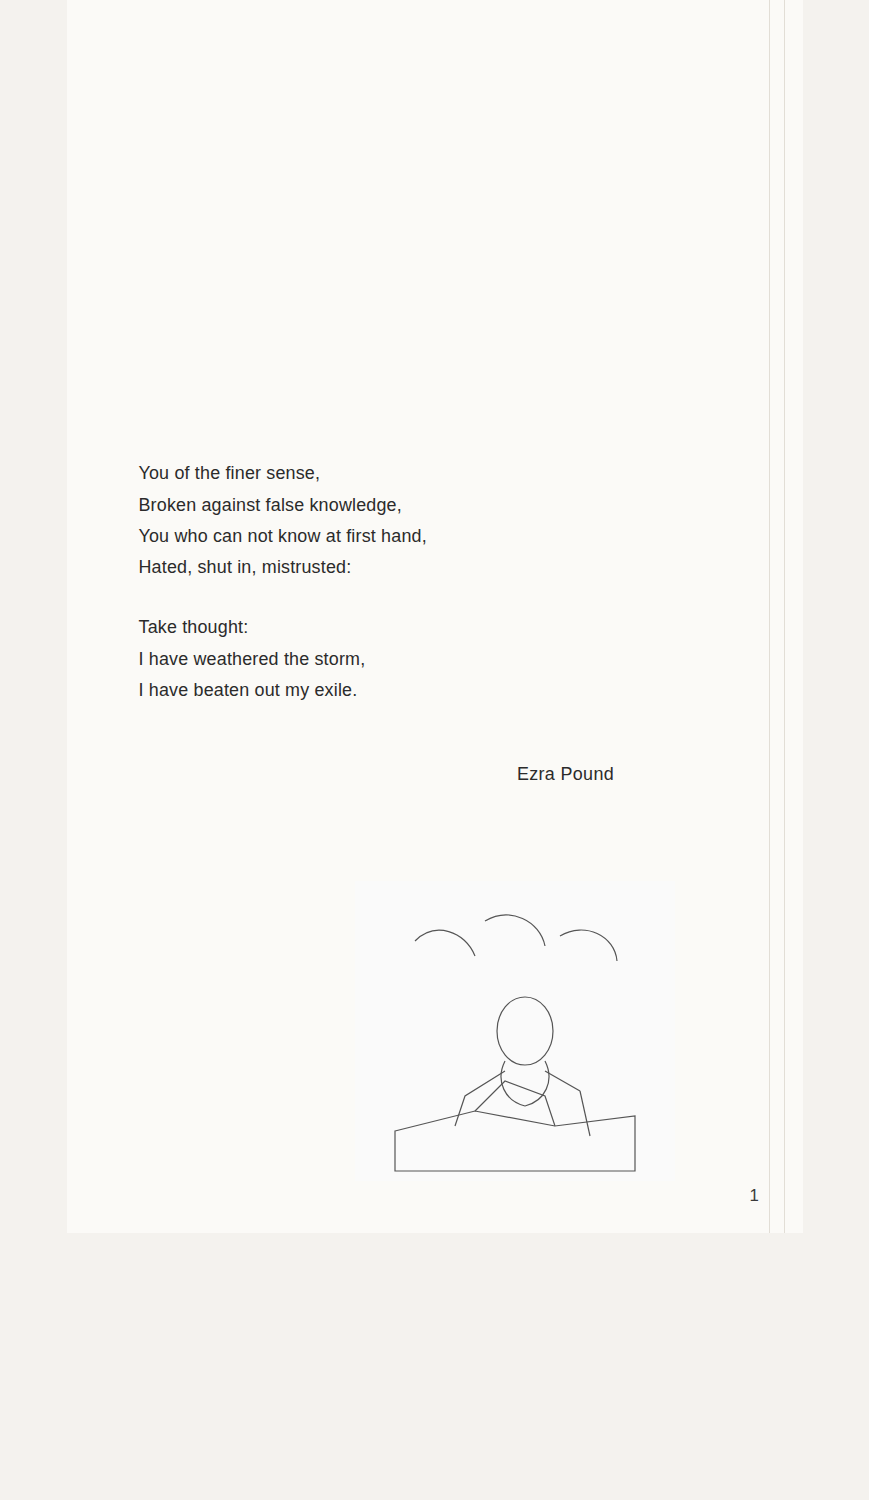You of the finer sense,
Broken against false knowledge,
You who can not know at first hand,
Hated, shut in, mistrusted:
Take thought:
I have weathered the storm,
I have beaten out my exile.
Ezra Pound
1